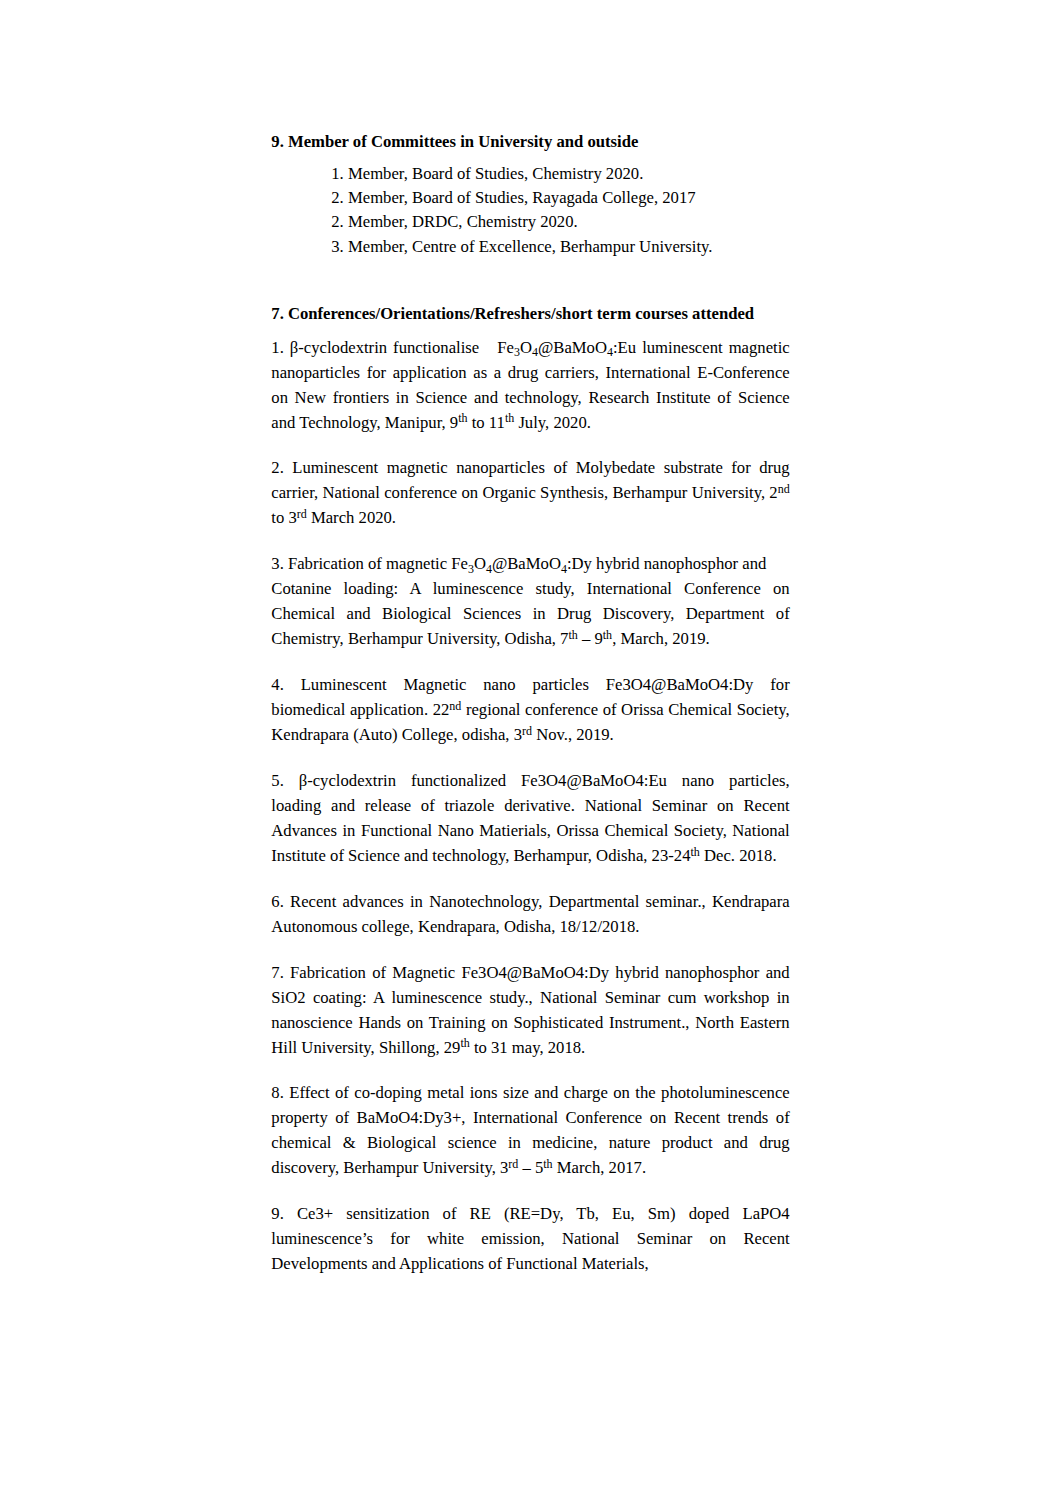9. Member of Committees in University and outside
1. Member, Board of Studies, Chemistry 2020.
2. Member, Board of Studies, Rayagada College, 2017
2. Member, DRDC, Chemistry 2020.
3. Member, Centre of Excellence, Berhampur University.
7. Conferences/Orientations/Refreshers/short term courses attended
1. β-cyclodextrin functionalise Fe3O4@BaMoO4:Eu luminescent magnetic nanoparticles for application as a drug carriers, International E-Conference on New frontiers in Science and technology, Research Institute of Science and Technology, Manipur, 9th to 11th July, 2020.
2. Luminescent magnetic nanoparticles of Molybedate substrate for drug carrier, National conference on Organic Synthesis, Berhampur University, 2nd to 3rd March 2020.
3. Fabrication of magnetic Fe3O4@BaMoO4:Dy hybrid nanophosphor and
Cotanine loading: A luminescence study, International Conference on Chemical and Biological Sciences in Drug Discovery, Department of Chemistry, Berhampur University, Odisha, 7th – 9th, March, 2019.
4. Luminescent Magnetic nano particles Fe3O4@BaMoO4:Dy for biomedical application. 22nd regional conference of Orissa Chemical Society, Kendrapara (Auto) College, odisha, 3rd Nov., 2019.
5. β-cyclodextrin functionalized Fe3O4@BaMoO4:Eu nano particles, loading and release of triazole derivative. National Seminar on Recent Advances in Functional Nano Matierials, Orissa Chemical Society, National Institute of Science and technology, Berhampur, Odisha, 23-24th Dec. 2018.
6. Recent advances in Nanotechnology, Departmental seminar., Kendrapara Autonomous college, Kendrapara, Odisha, 18/12/2018.
7. Fabrication of Magnetic Fe3O4@BaMoO4:Dy hybrid nanophosphor and SiO2 coating: A luminescence study., National Seminar cum workshop in nanoscience Hands on Training on Sophisticated Instrument., North Eastern Hill University, Shillong, 29th to 31 may, 2018.
8. Effect of co-doping metal ions size and charge on the photoluminescence property of BaMoO4:Dy3+, International Conference on Recent trends of chemical & Biological science in medicine, nature product and drug discovery, Berhampur University, 3rd – 5th March, 2017.
9. Ce3+ sensitization of RE (RE=Dy, Tb, Eu, Sm) doped LaPO4 luminescence’s for white emission, National Seminar on Recent Developments and Applications of Functional Materials,